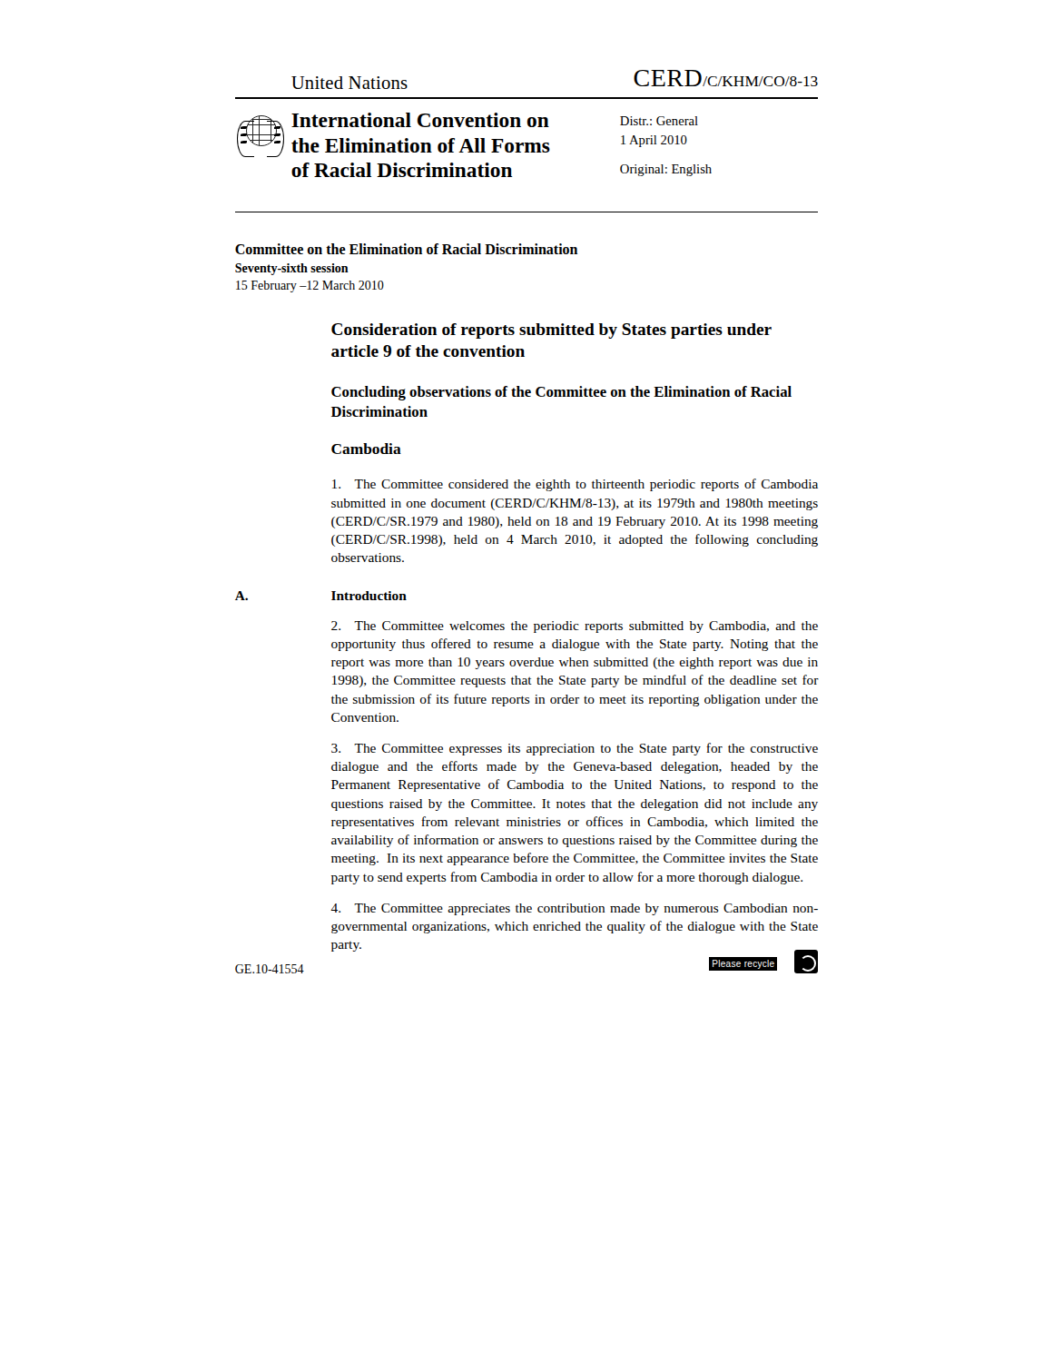United Nations
CERD/C/KHM/CO/8-13
International Convention on
the Elimination of All Forms
of Racial Discrimination
Distr.: General
1 April 2010
Original: English
Committee on the Elimination of Racial Discrimination
Seventy-sixth session
15 February –12 March 2010
Consideration of reports submitted by States parties under article 9 of the convention
Concluding observations of the Committee on the Elimination of Racial Discrimination
Cambodia
1. The Committee considered the eighth to thirteenth periodic reports of Cambodia submitted in one document (CERD/C/KHM/8-13), at its 1979th and 1980th meetings (CERD/C/SR.1979 and 1980), held on 18 and 19 February 2010. At its 1998 meeting (CERD/C/SR.1998), held on 4 March 2010, it adopted the following concluding observations.
A. Introduction
2. The Committee welcomes the periodic reports submitted by Cambodia, and the opportunity thus offered to resume a dialogue with the State party. Noting that the report was more than 10 years overdue when submitted (the eighth report was due in 1998), the Committee requests that the State party be mindful of the deadline set for the submission of its future reports in order to meet its reporting obligation under the Convention.
3. The Committee expresses its appreciation to the State party for the constructive dialogue and the efforts made by the Geneva-based delegation, headed by the Permanent Representative of Cambodia to the United Nations, to respond to the questions raised by the Committee. It notes that the delegation did not include any representatives from relevant ministries or offices in Cambodia, which limited the availability of information or answers to questions raised by the Committee during the meeting. In its next appearance before the Committee, the Committee invites the State party to send experts from Cambodia in order to allow for a more thorough dialogue.
4. The Committee appreciates the contribution made by numerous Cambodian non-governmental organizations, which enriched the quality of the dialogue with the State party.
GE.10-41554
Please recycle